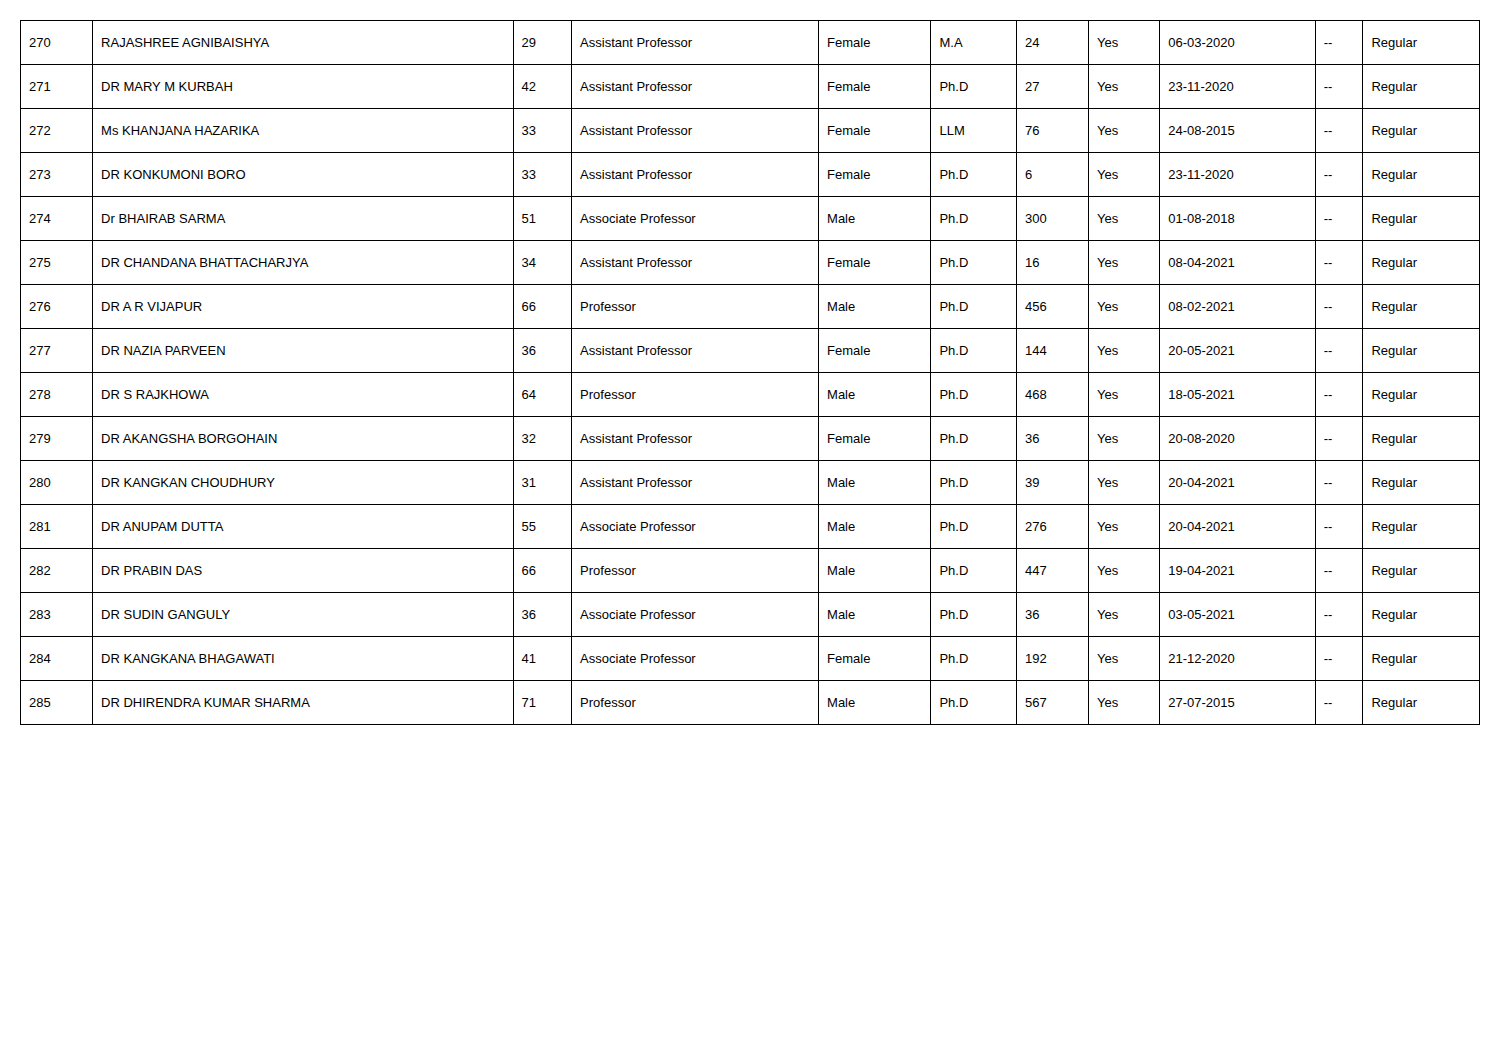| 270 | RAJASHREE AGNIBAISHYA | 29 | Assistant Professor | Female | M.A | 24 | Yes | 06-03-2020 | -- | Regular |
| 271 | DR MARY M KURBAH | 42 | Assistant Professor | Female | Ph.D | 27 | Yes | 23-11-2020 | -- | Regular |
| 272 | Ms KHANJANA HAZARIKA | 33 | Assistant Professor | Female | LLM | 76 | Yes | 24-08-2015 | -- | Regular |
| 273 | DR KONKUMONI BORO | 33 | Assistant Professor | Female | Ph.D | 6 | Yes | 23-11-2020 | -- | Regular |
| 274 | Dr BHAIRAB SARMA | 51 | Associate Professor | Male | Ph.D | 300 | Yes | 01-08-2018 | -- | Regular |
| 275 | DR CHANDANA BHATTACHARJYA | 34 | Assistant Professor | Female | Ph.D | 16 | Yes | 08-04-2021 | -- | Regular |
| 276 | DR A R VIJAPUR | 66 | Professor | Male | Ph.D | 456 | Yes | 08-02-2021 | -- | Regular |
| 277 | DR NAZIA PARVEEN | 36 | Assistant Professor | Female | Ph.D | 144 | Yes | 20-05-2021 | -- | Regular |
| 278 | DR S RAJKHOWA | 64 | Professor | Male | Ph.D | 468 | Yes | 18-05-2021 | -- | Regular |
| 279 | DR AKANGSHA BORGOHAIN | 32 | Assistant Professor | Female | Ph.D | 36 | Yes | 20-08-2020 | -- | Regular |
| 280 | DR KANGKAN CHOUDHURY | 31 | Assistant Professor | Male | Ph.D | 39 | Yes | 20-04-2021 | -- | Regular |
| 281 | DR ANUPAM DUTTA | 55 | Associate Professor | Male | Ph.D | 276 | Yes | 20-04-2021 | -- | Regular |
| 282 | DR PRABIN DAS | 66 | Professor | Male | Ph.D | 447 | Yes | 19-04-2021 | -- | Regular |
| 283 | DR SUDIN GANGULY | 36 | Associate Professor | Male | Ph.D | 36 | Yes | 03-05-2021 | -- | Regular |
| 284 | DR KANGKANA BHAGAWATI | 41 | Associate Professor | Female | Ph.D | 192 | Yes | 21-12-2020 | -- | Regular |
| 285 | DR DHIRENDRA KUMAR SHARMA | 71 | Professor | Male | Ph.D | 567 | Yes | 27-07-2015 | -- | Regular |